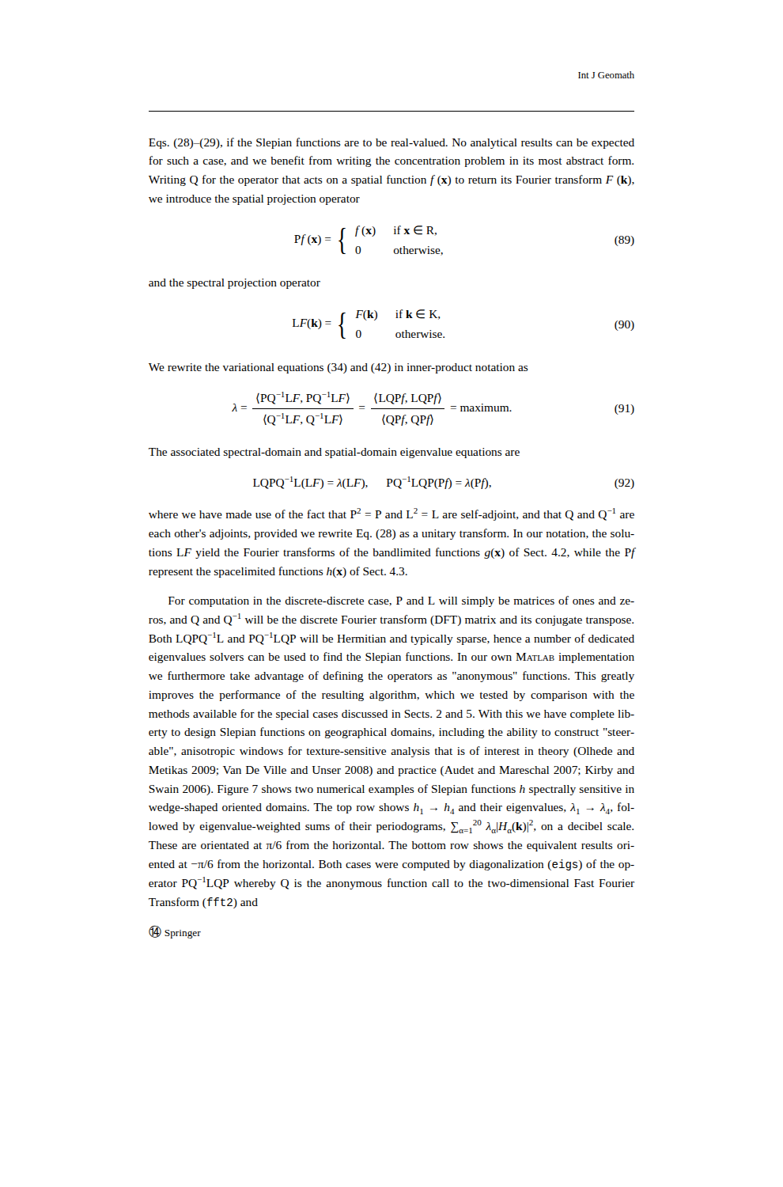Int J Geomath
Eqs. (28)–(29), if the Slepian functions are to be real-valued. No analytical results can be expected for such a case, and we benefit from writing the concentration problem in its most abstract form. Writing Q for the operator that acts on a spatial function f (x) to return its Fourier transform F (k), we introduce the spatial projection operator
Pf (x) = {
| f ( x ) | if x ∈ R , |
| 0 | otherwise, |
(89)
and the spectral projection operator
LF(k) = {
| F ( k ) | if k ∈ K , |
| 0 | otherwise. |
(90)
We rewrite the variational equations (34) and (42) in inner-product notation as
λ = ⟨PQ−1LF, PQ−1LF⟩ ⟨Q−1LF, Q−1LF⟩ = ⟨LQPf, LQPf⟩ ⟨QPf, QPf⟩ = maximum.
(91)
The associated spectral-domain and spatial-domain eigenvalue equations are
LQPQ−1L(LF) = λ(LF), PQ−1LQP(Pf) = λ(Pf),
(92)
where we have made use of the fact that P2 = P and L2 = L are self-adjoint, and that Q and Q−1 are each other's adjoints, provided we rewrite Eq. (28) as a unitary transform. In our notation, the solutions LF yield the Fourier transforms of the bandlimited functions g(x) of Sect. 4.2, while the Pf represent the spacelimited functions h(x) of Sect. 4.3.
For computation in the discrete-discrete case, P and L will simply be matrices of ones and zeros, and Q and Q−1 will be the discrete Fourier transform (DFT) matrix and its conjugate transpose. Both LQPQ−1L and PQ−1LQP will be Hermitian and typically sparse, hence a number of dedicated eigenvalues solvers can be used to find the Slepian functions. In our own Matlab implementation we furthermore take advantage of defining the operators as "anonymous" functions. This greatly improves the performance of the resulting algorithm, which we tested by comparison with the methods available for the special cases discussed in Sects. 2 and 5. With this we have complete liberty to design Slepian functions on geographical domains, including the ability to construct "steerable", anisotropic windows for texture-sensitive analysis that is of interest in theory (Olhede and Metikas 2009; Van De Ville and Unser 2008) and practice (Audet and Mareschal 2007; Kirby and Swain 2006). Figure 7 shows two numerical examples of Slepian functions h spectrally sensitive in wedge-shaped oriented domains. The top row shows h1 → h4 and their eigenvalues, λ1 → λ4, followed by eigenvalue-weighted sums of their periodograms, ∑α=120 λα|Hα(k)|2, on a decibel scale. These are orientated at π/6 from the horizontal. The bottom row shows the equivalent results oriented at −π/6 from the horizontal. Both cases were computed by diagonalization (eigs) of the operator PQ−1LQP whereby Q is the anonymous function call to the two-dimensional Fast Fourier Transform (fft2) and
⑭Springer